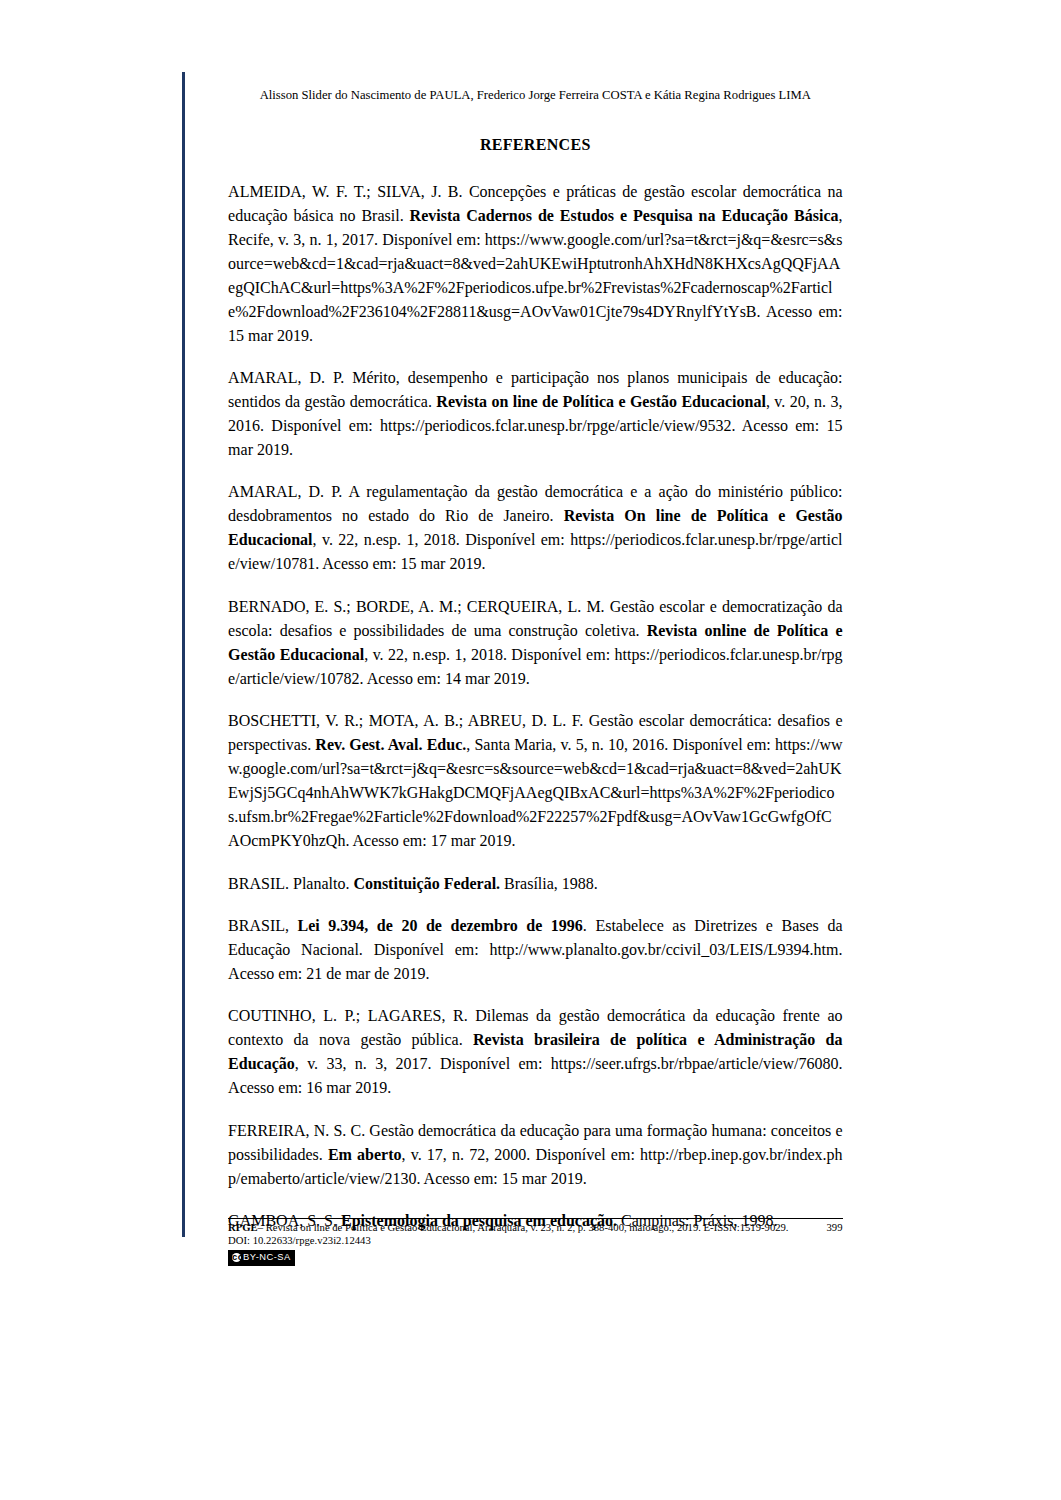Alisson Slider do Nascimento de PAULA, Frederico Jorge Ferreira COSTA e Kátia Regina Rodrigues LIMA
REFERENCES
ALMEIDA, W. F. T.; SILVA, J. B. Concepções e práticas de gestão escolar democrática na educação básica no Brasil. Revista Cadernos de Estudos e Pesquisa na Educação Básica, Recife, v. 3, n. 1, 2017. Disponível em: https://www.google.com/url?sa=t&rct=j&q=&esrc=s&source=web&cd=1&cad=rja&uact=8&ved=2ahUKEwiHptutronhAhXHdN8KHXcsAgQQFjAAegQIChAC&url=https%3A%2F%2Fperiodicos.ufpe.br%2Frevistas%2Fcadernoscap%2Farticle%2Fdownload%2F236104%2F28811&usg=AOvVaw01Cjte79s4DYRnylfYtYsB. Acesso em: 15 mar 2019.
AMARAL, D. P. Mérito, desempenho e participação nos planos municipais de educação: sentidos da gestão democrática. Revista on line de Política e Gestão Educacional, v. 20, n. 3, 2016. Disponível em: https://periodicos.fclar.unesp.br/rpge/article/view/9532. Acesso em: 15 mar 2019.
AMARAL, D. P. A regulamentação da gestão democrática e a ação do ministério público: desdobramentos no estado do Rio de Janeiro. Revista On line de Política e Gestão Educacional, v. 22, n.esp. 1, 2018. Disponível em: https://periodicos.fclar.unesp.br/rpge/article/view/10781. Acesso em: 15 mar 2019.
BERNADO, E. S.; BORDE, A. M.; CERQUEIRA, L. M. Gestão escolar e democratização da escola: desafios e possibilidades de uma construção coletiva. Revista online de Política e Gestão Educacional, v. 22, n.esp. 1, 2018. Disponível em: https://periodicos.fclar.unesp.br/rpge/article/view/10782. Acesso em: 14 mar 2019.
BOSCHETTI, V. R.; MOTA, A. B.; ABREU, D. L. F. Gestão escolar democrática: desafios e perspectivas. Rev. Gest. Aval. Educ., Santa Maria, v. 5, n. 10, 2016. Disponível em: https://www.google.com/url?sa=t&rct=j&q=&esrc=s&source=web&cd=1&cad=rja&uact=8&ved=2ahUKEwjSj5GCq4nhAhWWK7kGHakgDCMQFjAAegQIBxAC&url=https%3A%2F%2Fperiodicos.ufsm.br%2Fregae%2Farticle%2Fdownload%2F22257%2Fpdf&usg=AOvVaw1GcGwfgOfCAOcmPKY0hzQh. Acesso em: 17 mar 2019.
BRASIL. Planalto. Constituição Federal. Brasília, 1988.
BRASIL, Lei 9.394, de 20 de dezembro de 1996. Estabelece as Diretrizes e Bases da Educação Nacional. Disponível em: http://www.planalto.gov.br/ccivil_03/LEIS/L9394.htm. Acesso em: 21 de mar de 2019.
COUTINHO, L. P.; LAGARES, R. Dilemas da gestão democrática da educação frente ao contexto da nova gestão pública. Revista brasileira de política e Administração da Educação, v. 33, n. 3, 2017. Disponível em: https://seer.ufrgs.br/rbpae/article/view/76080. Acesso em: 16 mar 2019.
FERREIRA, N. S. C. Gestão democrática da educação para uma formação humana: conceitos e possibilidades. Em aberto, v. 17, n. 72, 2000. Disponível em: http://rbep.inep.gov.br/index.php/emaberto/article/view/2130. Acesso em: 15 mar 2019.
GAMBOA, S. S. Epistemologia da pesquisa em educação. Campinas: Práxis, 1998.
RPGE– Revista on line de Política e Gestão Educacional, Araraquara, v. 23, n. 2, p. 388-400, maio/ago., 2019. E-ISSN:1519-9029.
DOI: 10.22633/rpge.v23i2.12443
399
cc BY-NC-SA